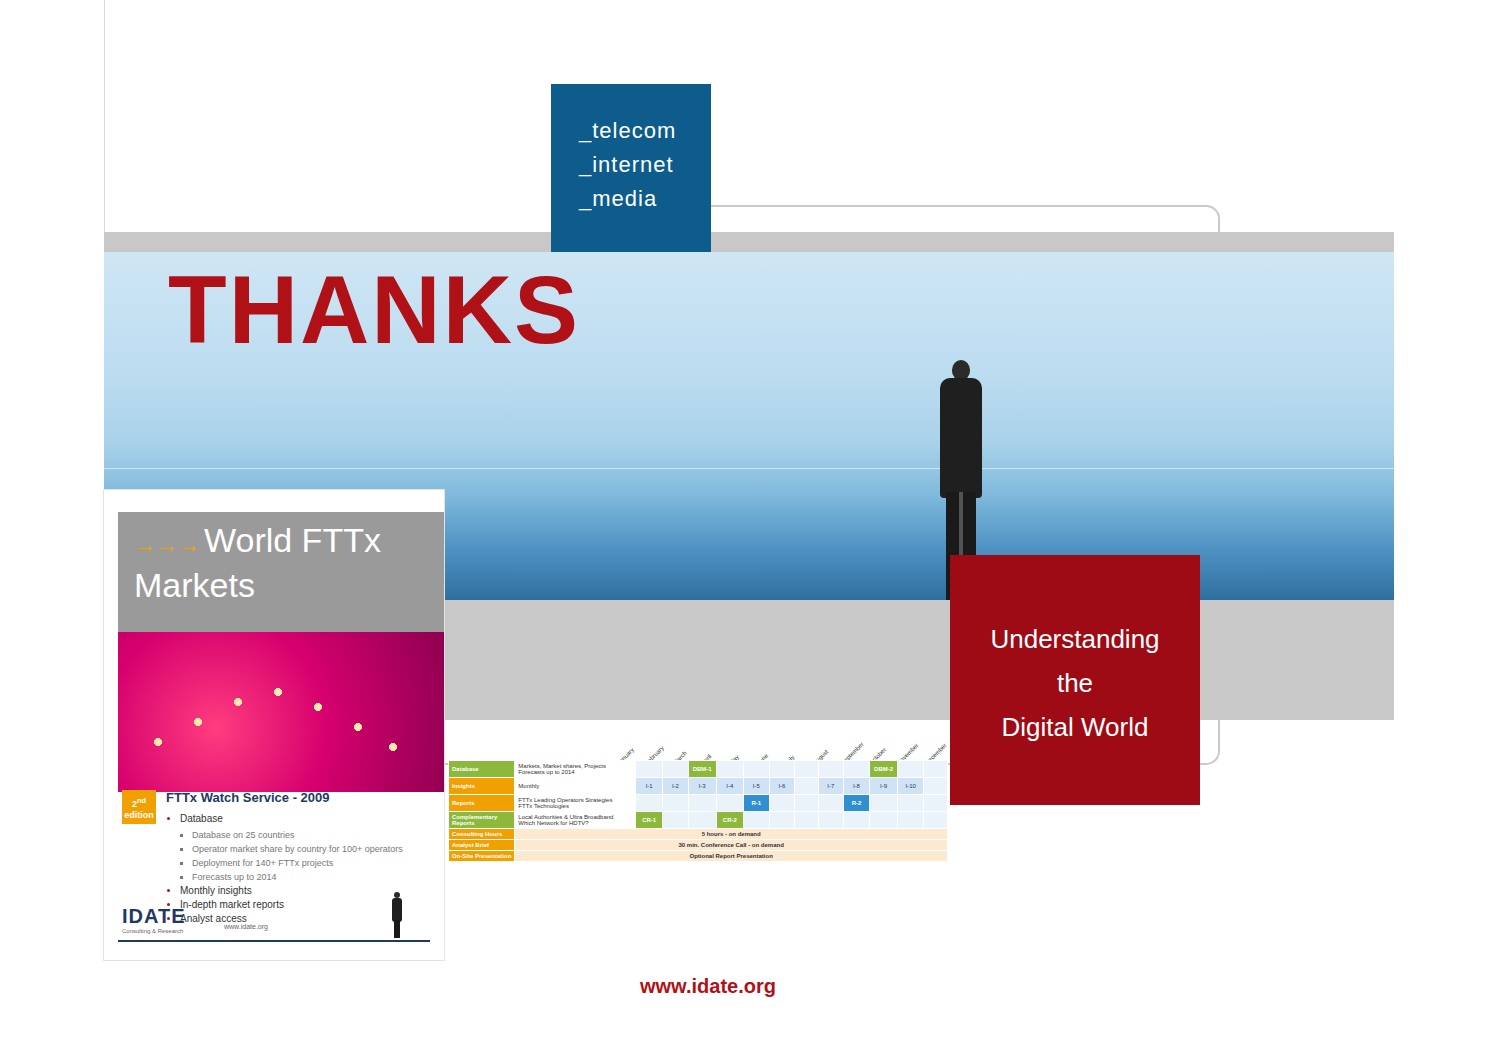_telecom
_internet
_media
THANKS
Understanding
the
Digital World
→→→World FTTx
Markets
2nd
edition
FTTx Watch Service - 2009
Database
Database on 25 countries
Operator market share by country for 100+ operators
Deployment for 140+ FTTx projects
Forecasts up to 2014
Monthly insights
In-depth market reports
Analyst access
IDATEConsulting & Research
www.idate.org
January February March April May June July August September October November December
| Database | Markets, Market shares, Projects Forecasts up to 2014 | | | DBM-1 | | | | | | | DBM-2 | | |
| Insights | Monthly | I-1 | I-2 | I-3 | I-4 | I-5 | I-6 | | I-7 | I-8 | I-9 | I-10 | |
| Reports | FTTx Leading Operators Strategies FTTx Technologies | | | | | R-1 | | | | R-2 | | | |
| Complementary Reports | Local Authorities & Ultra Broadband Which Network for HDTV? | CR-1 | | | CR-2 | | | | | | | | |
| Consulting Hours | 5 hours - on demand |
| Analyst Brief | 30 min. Conference Call - on demand |
| On-Site Presentation | Optional Report Presentation |
www.idate.org